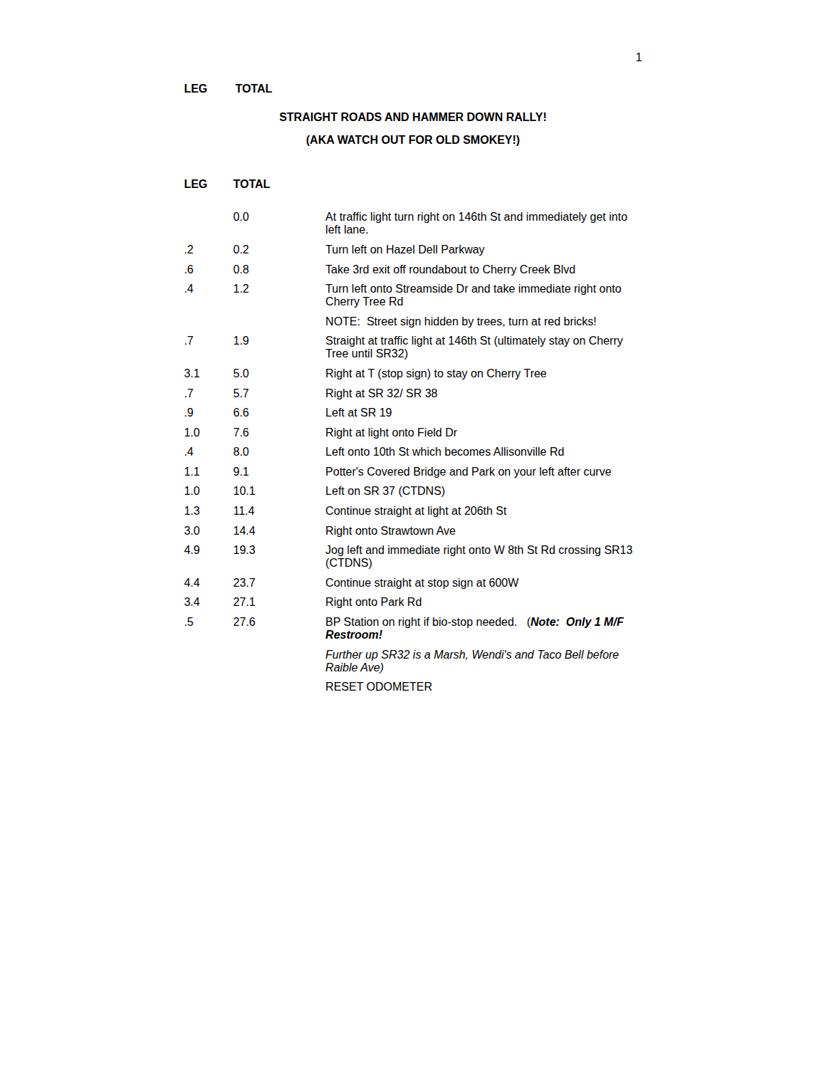1
LEGTOTAL
STRAIGHT ROADS AND HAMMER DOWN RALLY!
(AKA WATCH OUT FOR OLD SMOKEY!)
| LEG | TOTAL | |
| --- | --- | --- |
| | 0.0 | At traffic light turn right on 146th St and immediately get into left lane. |
| .2 | 0.2 | Turn left on Hazel Dell Parkway |
| .6 | 0.8 | Take 3rd exit off roundabout to Cherry Creek Blvd |
| .4 | 1.2 | Turn left onto Streamside Dr and take immediate right onto Cherry Tree Rd |
| | | NOTE: Street sign hidden by trees, turn at red bricks! |
| .7 | 1.9 | Straight at traffic light at 146th St (ultimately stay on Cherry Tree until SR32) |
| 3.1 | 5.0 | Right at T (stop sign) to stay on Cherry Tree |
| .7 | 5.7 | Right at SR 32/ SR 38 |
| .9 | 6.6 | Left at SR 19 |
| 1.0 | 7.6 | Right at light onto Field Dr |
| .4 | 8.0 | Left onto 10th St which becomes Allisonville Rd |
| 1.1 | 9.1 | Potter's Covered Bridge and Park on your left after curve |
| 1.0 | 10.1 | Left on SR 37 (CTDNS) |
| 1.3 | 11.4 | Continue straight at light at 206th St |
| 3.0 | 14.4 | Right onto Strawtown Ave |
| 4.9 | 19.3 | Jog left and immediate right onto W 8th St Rd crossing SR13 (CTDNS) |
| 4.4 | 23.7 | Continue straight at stop sign at 600W |
| 3.4 | 27.1 | Right onto Park Rd |
| .5 | 27.6 | BP Station on right if bio-stop needed. ( Note: Only 1 M/F Restroom! |
| | | Further up SR32 is a Marsh, Wendi's and Taco Bell before Raible Ave) |
| | | RESET ODOMETER |